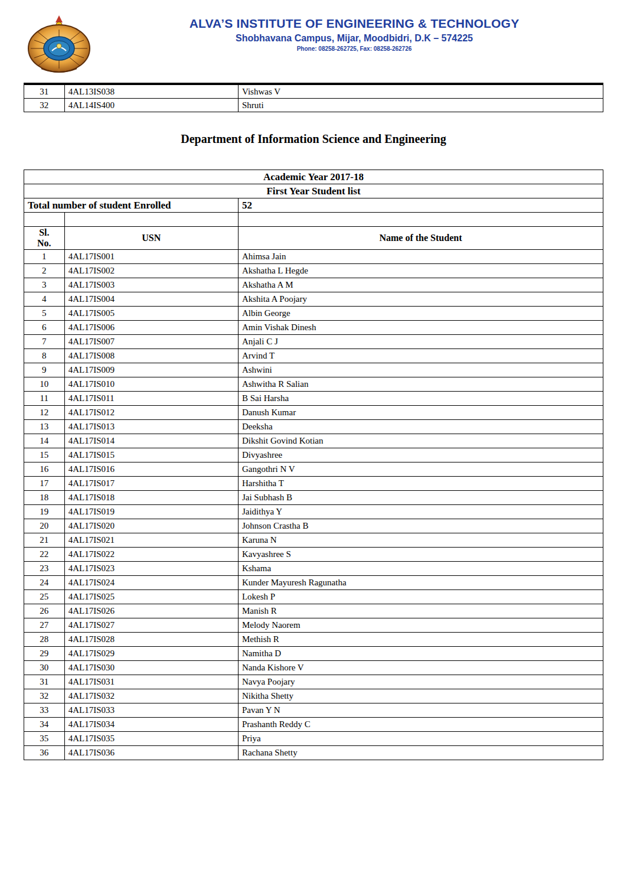ALVA’S INSTITUTE OF ENGINEERING & TECHNOLOGY
Shobhavana Campus, Mijar, Moodbidri, D.K – 574225
Phone: 08258-262725, Fax: 08258-262726
| 31 | 4AL13IS038 | Vishwas V |
| 32 | 4AL14IS400 | Shruti |
Department of Information Science and Engineering
| Academic Year 2017-18 |
| First Year Student list |
| Total number of student Enrolled | 52 |
| Sl. No. | USN | Name of the Student |
| 1 | 4AL17IS001 | Ahimsa Jain |
| 2 | 4AL17IS002 | Akshatha L Hegde |
| 3 | 4AL17IS003 | Akshatha A M |
| 4 | 4AL17IS004 | Akshita A Poojary |
| 5 | 4AL17IS005 | Albin George |
| 6 | 4AL17IS006 | Amin Vishak Dinesh |
| 7 | 4AL17IS007 | Anjali C J |
| 8 | 4AL17IS008 | Arvind T |
| 9 | 4AL17IS009 | Ashwini |
| 10 | 4AL17IS010 | Ashwitha R Salian |
| 11 | 4AL17IS011 | B Sai Harsha |
| 12 | 4AL17IS012 | Danush Kumar |
| 13 | 4AL17IS013 | Deeksha |
| 14 | 4AL17IS014 | Dikshit Govind Kotian |
| 15 | 4AL17IS015 | Divyashree |
| 16 | 4AL17IS016 | Gangothri N V |
| 17 | 4AL17IS017 | Harshitha T |
| 18 | 4AL17IS018 | Jai Subhash B |
| 19 | 4AL17IS019 | Jaidithya Y |
| 20 | 4AL17IS020 | Johnson Crastha B |
| 21 | 4AL17IS021 | Karuna N |
| 22 | 4AL17IS022 | Kavyashree S |
| 23 | 4AL17IS023 | Kshama |
| 24 | 4AL17IS024 | Kunder Mayuresh Ragunatha |
| 25 | 4AL17IS025 | Lokesh P |
| 26 | 4AL17IS026 | Manish R |
| 27 | 4AL17IS027 | Melody Naorem |
| 28 | 4AL17IS028 | Methish R |
| 29 | 4AL17IS029 | Namitha D |
| 30 | 4AL17IS030 | Nanda Kishore V |
| 31 | 4AL17IS031 | Navya Poojary |
| 32 | 4AL17IS032 | Nikitha Shetty |
| 33 | 4AL17IS033 | Pavan Y N |
| 34 | 4AL17IS034 | Prashanth Reddy C |
| 35 | 4AL17IS035 | Priya |
| 36 | 4AL17IS036 | Rachana Shetty |